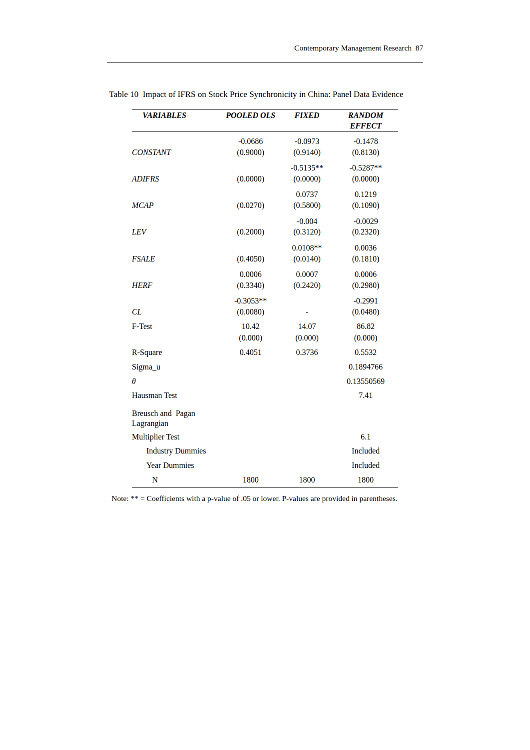Contemporary Management Research 87
Table 10 Impact of IFRS on Stock Price Synchronicity in China: Panel Data Evidence
| VARIABLES | POOLED OLS | FIXED | RANDOM EFFECT |
| --- | --- | --- | --- |
| | -0.0686 | -0.0973 | -0.1478 |
| CONSTANT | (0.9000) | (0.9140) | (0.8130) |
| | | -0.5135** | -0.5287** |
| ADIFRS | (0.0000) | (0.0000) | (0.0000) |
| | | 0.0737 | 0.1219 |
| MCAP | (0.0270) | (0.5800) | (0.1090) |
| | | -0.004 | -0.0029 |
| LEV | (0.2000) | (0.3120) | (0.2320) |
| | | 0.0108** | 0.0036 |
| FSALE | (0.4050) | (0.0140) | (0.1810) |
| | 0.0006 | 0.0007 | 0.0006 |
| HERF | (0.3340) | (0.2420) | (0.2980) |
| | -0.3053** | | -0.2991 |
| CL | (0.0080) | - | (0.0480) |
| F-Test | 10.42 | 14.07 | 86.82 |
| | (0.000) | (0.000) | (0.000) |
| R-Square | 0.4051 | 0.3736 | 0.5532 |
| Sigma_u | | | 0.1894766 |
| θ | | | 0.13550569 |
| Hausman Test | | | 7.41 |
| Breusch and Pagan Lagrangian | | | |
| Multiplier Test | | | 6.1 |
| Industry Dummies | | | Included |
| Year Dummies | | | Included |
| N | 1800 | 1800 | 1800 |
Note: ** = Coefficients with a p-value of .05 or lower. P-values are provided in parentheses.